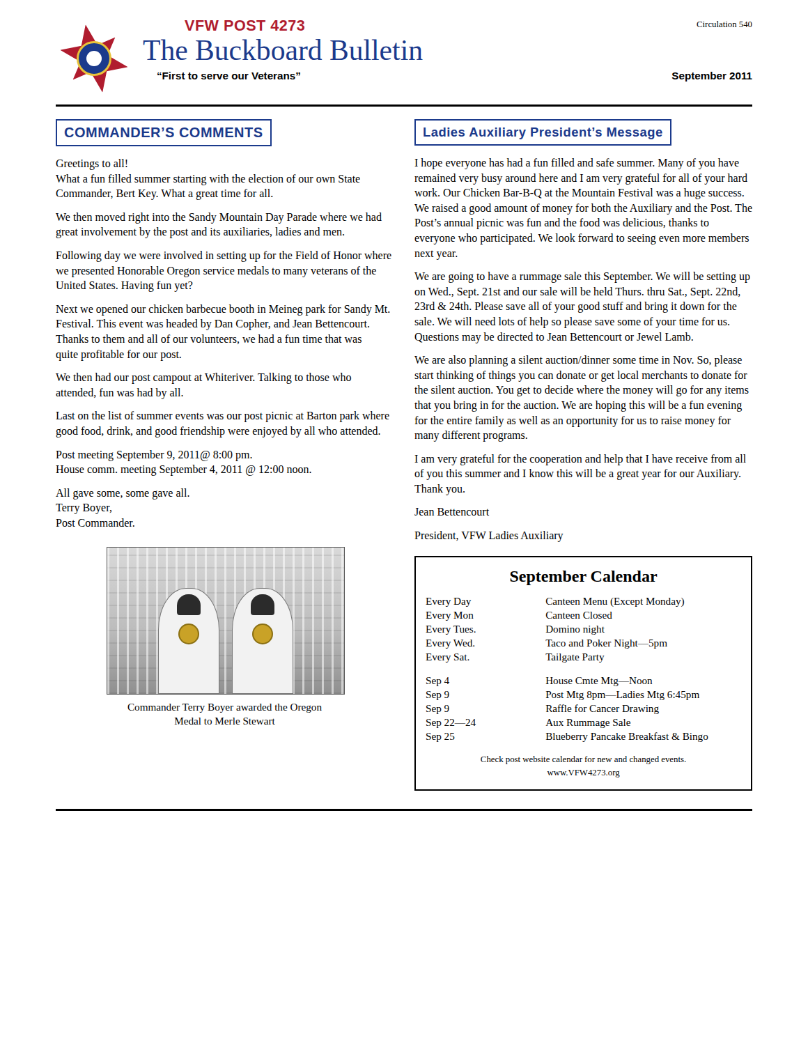Circulation 540
VFW POST 4273
The Buckboard Bulletin
“First to serve our Veterans” September 2011
COMMANDER’S COMMENTS
Greetings to all!
What a fun filled summer starting with the election of our own State Commander, Bert Key. What a great time for all.
We then moved right into the Sandy Mountain Day Parade where we had great involvement by the post and its auxiliaries, ladies and men.
Following day we were involved in setting up for the Field of Honor where we presented Honorable Oregon service medals to many veterans of the United States. Having fun yet?
Next we opened our chicken barbecue booth in Meineg park for Sandy Mt. Festival. This event was headed by Dan Copher, and Jean Bettencourt. Thanks to them and all of our volunteers, we had a fun time that was
quite profitable for our post.
We then had our post campout at Whiteriver. Talking to those who attended, fun was had by all.
Last on the list of summer events was our post picnic at Barton park where good food, drink, and good friendship were enjoyed by all who attended.
Post meeting September 9, 2011@ 8:00 pm.
House comm. meeting September 4, 2011 @ 12:00 noon.
All gave some, some gave all.
Terry Boyer,
Post Commander.
Commander Terry Boyer awarded the Oregon
Medal to Merle Stewart
Ladies Auxiliary President’s Message
I hope everyone has had a fun filled and safe summer. Many of you have remained very busy around here and I am very grateful for all of your hard work. Our Chicken Bar-B-Q at the Mountain Festival was a huge success. We raised a good amount of money for both the Auxiliary and the Post. The Post’s annual picnic was fun and the food was delicious, thanks to everyone who participated. We look forward to seeing even more members next year.
We are going to have a rummage sale this September. We will be setting up on Wed., Sept. 21st and our sale will be held Thurs. thru Sat., Sept. 22nd, 23rd & 24th. Please save all of your good stuff and bring it down for the sale. We will need lots of help so please save some of your time for us. Questions may be directed to Jean Bettencourt or Jewel Lamb.
We are also planning a silent auction/dinner some time in Nov. So, please start thinking of things you can donate or get local merchants to donate for the silent auction. You get to decide where the money will go for any items that you bring in for the auction. We are hoping this will be a fun evening for the entire family as well as an opportunity for us to raise money for many different programs.
I am very grateful for the cooperation and help that I have receive from all of you this summer and I know this will be a great year for our Auxiliary. Thank you.
Jean Bettencourt
President, VFW Ladies Auxiliary
September Calendar
| Every Day | Canteen Menu (Except Monday) |
| Every Mon | Canteen Closed |
| Every Tues. | Domino night |
| Every Wed. | Taco and Poker Night—5pm |
| Every Sat. | Tailgate Party |
| Sep 4 | House Cmte Mtg—Noon |
| Sep 9 | Post Mtg 8pm—Ladies Mtg 6:45pm |
| Sep 9 | Raffle for Cancer Drawing |
| Sep 22—24 | Aux Rummage Sale |
| Sep 25 | Blueberry Pancake Breakfast & Bingo |
Check post website calendar for new and changed events.
www.VFW4273.org